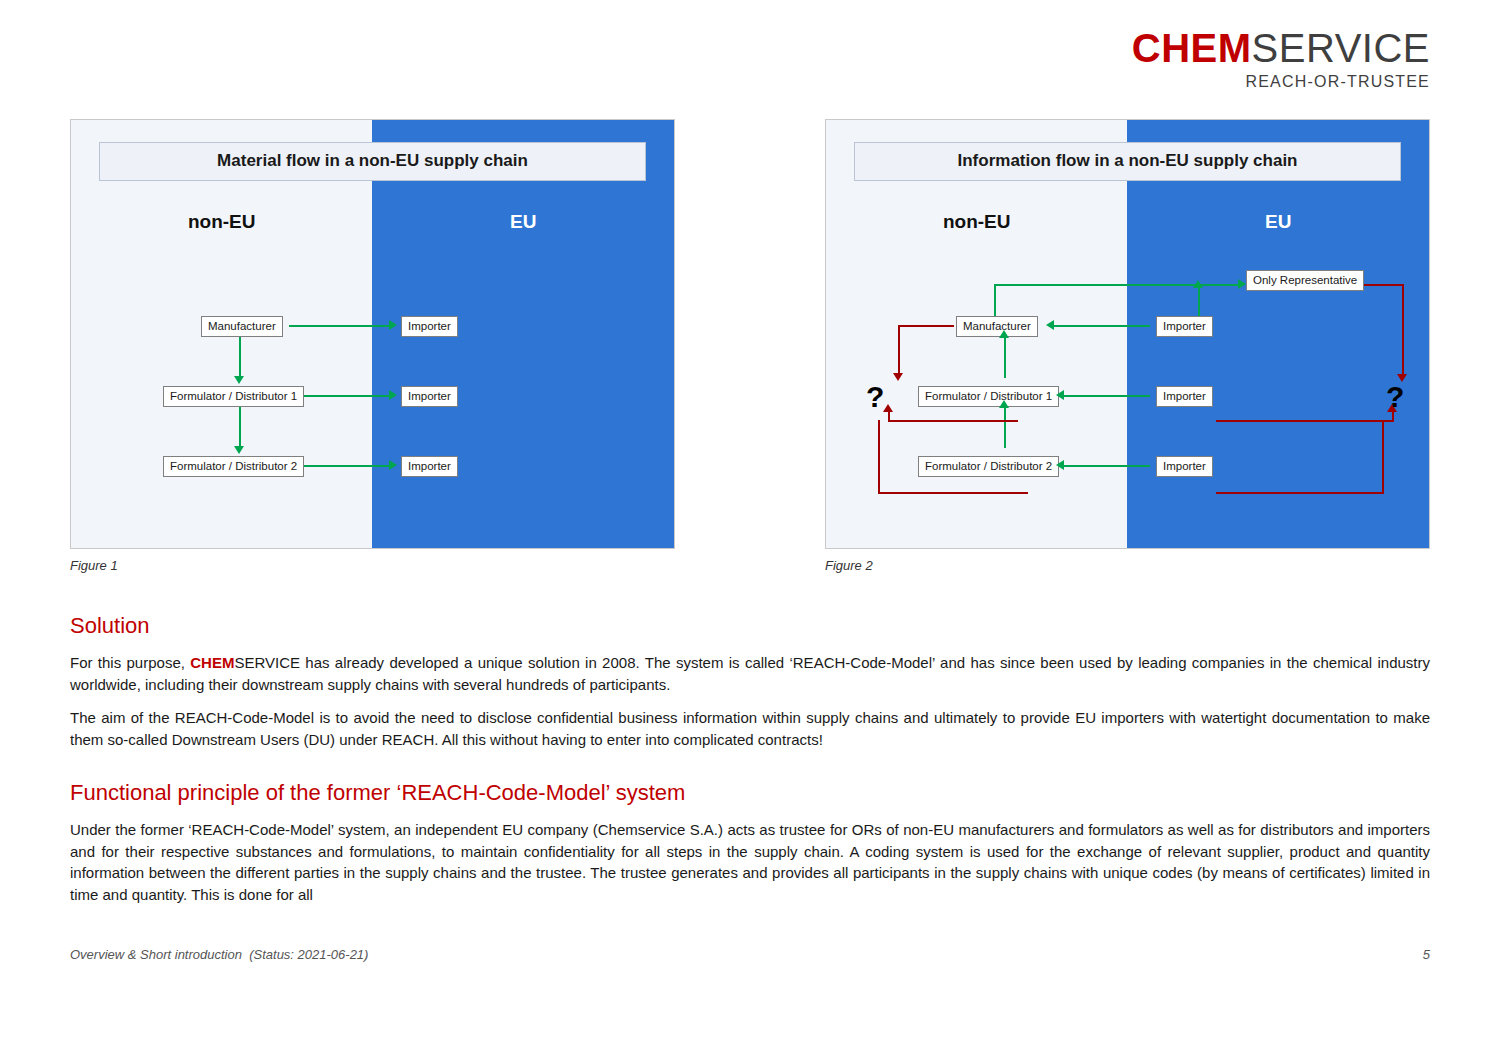CHEM SERVICE
REACH-OR-TRUSTEE
Material flow in a non-EU supply chain
non-EU
EU
Manufacturer
Formulator / Distributor 1
Formulator / Distributor 2
Importer
Importer
Importer
Figure 1
Information flow in a non-EU supply chain
non-EU
EU
Manufacturer
Formulator / Distributor 1
Formulator / Distributor 2
Importer
Importer
Importer
Only Representative
?
?
Figure 2
Solution
For this purpose, CHEMSERVICE has already developed a unique solution in 2008. The system is called ‘REACH-Code-Model’ and has since been used by leading companies in the chemical industry worldwide, including their downstream supply chains with several hundreds of participants.
The aim of the REACH-Code-Model is to avoid the need to disclose confidential business information within supply chains and ultimately to provide EU importers with watertight documentation to make them so-called Downstream Users (DU) under REACH. All this without having to enter into complicated contracts!
Functional principle of the former ‘REACH-Code-Model’ system
Under the former ‘REACH-Code-Model’ system, an independent EU company (Chemservice S.A.) acts as trustee for ORs of non-EU manufacturers and formulators as well as for distributors and importers and for their respective substances and formulations, to maintain confidentiality for all steps in the supply chain. A coding system is used for the exchange of relevant supplier, product and quantity information between the different parties in the supply chains and the trustee. The trustee generates and provides all participants in the supply chains with unique codes (by means of certificates) limited in time and quantity. This is done for all
Overview & Short introduction (Status: 2021-06-21)
5